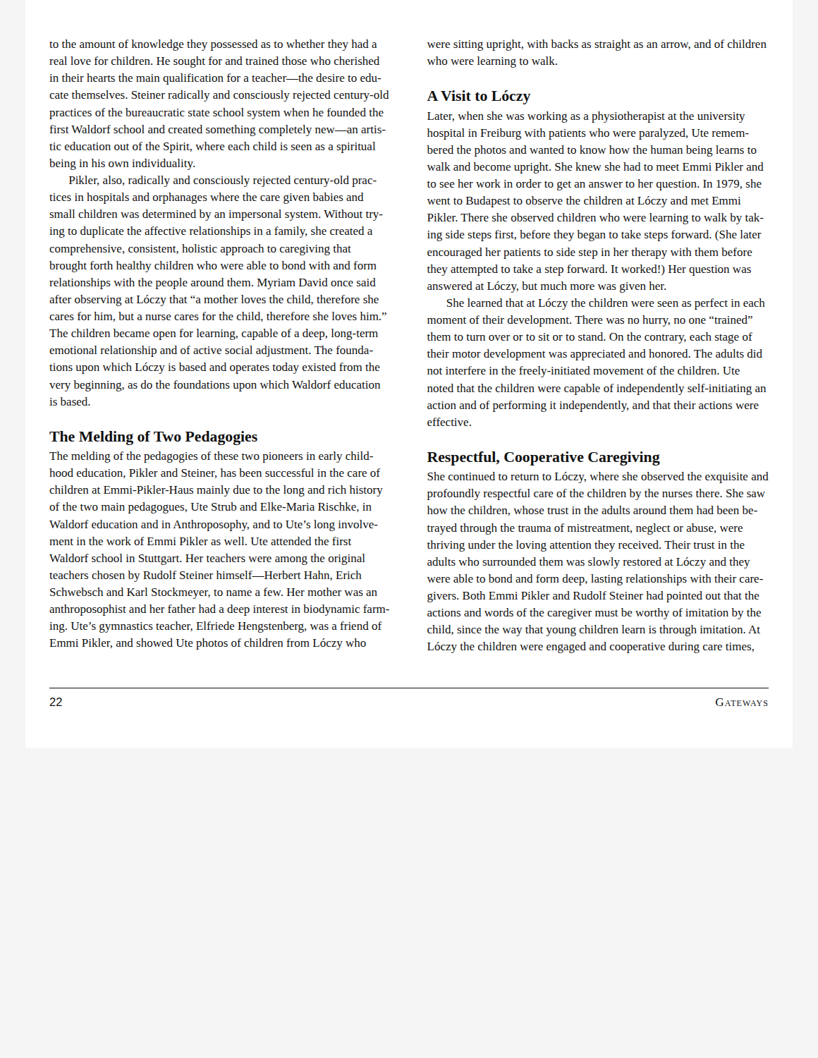to the amount of knowledge they possessed as to whether they had a real love for children. He sought for and trained those who cherished in their hearts the main qualification for a teacher—the desire to educate themselves. Steiner radically and consciously rejected century-old practices of the bureaucratic state school system when he founded the first Waldorf school and created something completely new—an artistic education out of the Spirit, where each child is seen as a spiritual being in his own individuality.
Pikler, also, radically and consciously rejected century-old practices in hospitals and orphanages where the care given babies and small children was determined by an impersonal system. Without trying to duplicate the affective relationships in a family, she created a comprehensive, consistent, holistic approach to caregiving that brought forth healthy children who were able to bond with and form relationships with the people around them. Myriam David once said after observing at Lóczy that “a mother loves the child, therefore she cares for him, but a nurse cares for the child, therefore she loves him.” The children became open for learning, capable of a deep, long-term emotional relationship and of active social adjustment. The foundations upon which Lóczy is based and operates today existed from the very beginning, as do the foundations upon which Waldorf education is based.
The Melding of Two Pedagogies
The melding of the pedagogies of these two pioneers in early childhood education, Pikler and Steiner, has been successful in the care of children at Emmi-Pikler-Haus mainly due to the long and rich history of the two main pedagogues, Ute Strub and Elke-Maria Rischke, in Waldorf education and in Anthroposophy, and to Ute’s long involvement in the work of Emmi Pikler as well. Ute attended the first Waldorf school in Stuttgart. Her teachers were among the original teachers chosen by Rudolf Steiner himself—Herbert Hahn, Erich Schwebsch and Karl Stockmeyer, to name a few. Her mother was an anthroposophist and her father had a deep interest in biodynamic farming. Ute’s gymnastics teacher, Elfriede Hengstenberg, was a friend of Emmi Pikler, and showed Ute photos of children from Lóczy who were sitting upright, with backs as straight as an arrow, and of children who were learning to walk.
A Visit to Lóczy
Later, when she was working as a physiotherapist at the university hospital in Freiburg with patients who were paralyzed, Ute remembered the photos and wanted to know how the human being learns to walk and become upright. She knew she had to meet Emmi Pikler and to see her work in order to get an answer to her question. In 1979, she went to Budapest to observe the children at Lóczy and met Emmi Pikler. There she observed children who were learning to walk by taking side steps first, before they began to take steps forward. (She later encouraged her patients to side step in her therapy with them before they attempted to take a step forward. It worked!) Her question was answered at Lóczy, but much more was given her.
She learned that at Lóczy the children were seen as perfect in each moment of their development. There was no hurry, no one “trained” them to turn over or to sit or to stand. On the contrary, each stage of their motor development was appreciated and honored. The adults did not interfere in the freely-initiated movement of the children. Ute noted that the children were capable of independently self-initiating an action and of performing it independently, and that their actions were effective.
Respectful, Cooperative Caregiving
She continued to return to Lóczy, where she observed the exquisite and profoundly respectful care of the children by the nurses there. She saw how the children, whose trust in the adults around them had been betrayed through the trauma of mistreatment, neglect or abuse, were thriving under the loving attention they received. Their trust in the adults who surrounded them was slowly restored at Lóczy and they were able to bond and form deep, lasting relationships with their caregivers. Both Emmi Pikler and Rudolf Steiner had pointed out that the actions and words of the caregiver must be worthy of imitation by the child, since the way that young children learn is through imitation. At Lóczy the children were engaged and cooperative during care times,
22 Gateways